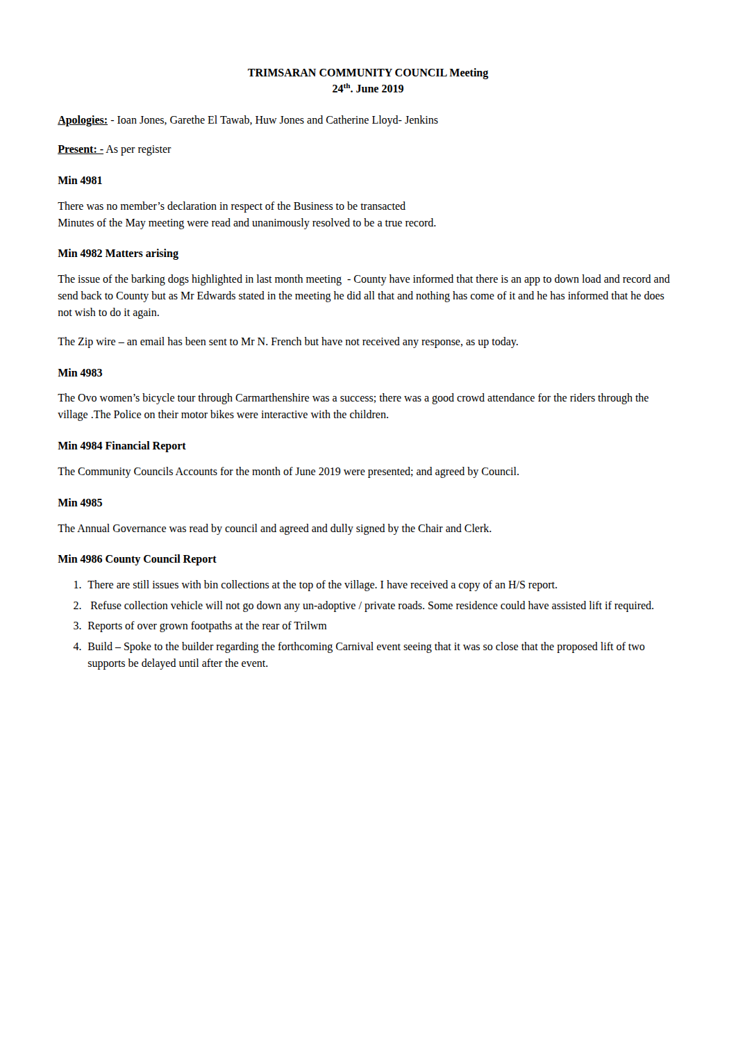TRIMSARAN COMMUNITY COUNCIL Meeting 24th. June 2019
Apologies: - Ioan Jones, Garethe El Tawab, Huw Jones and Catherine Lloyd- Jenkins
Present: - As per register
Min 4981
There was no member’s declaration in respect of the Business to be transacted
Minutes of the May meeting were read and unanimously resolved to be a true record.
Min 4982 Matters arising
The issue of the barking dogs highlighted in last month meeting - County have informed that there is an app to down load and record and send back to County but as Mr Edwards stated in the meeting he did all that and nothing has come of it and he has informed that he does not wish to do it again.
The Zip wire – an email has been sent to Mr N. French but have not received any response, as up today.
Min 4983
The Ovo women’s bicycle tour through Carmarthenshire was a success; there was a good crowd attendance for the riders through the village .The Police on their motor bikes were interactive with the children.
Min 4984 Financial Report
The Community Councils Accounts for the month of June 2019 were presented; and agreed by Council.
Min 4985
The Annual Governance was read by council and agreed and dully signed by the Chair and Clerk.
Min 4986 County Council Report
There are still issues with bin collections at the top of the village. I have received a copy of an H/S report.
Refuse collection vehicle will not go down any un-adoptive / private roads. Some residence could have assisted lift if required.
Reports of over grown footpaths at the rear of Trilwm
Build – Spoke to the builder regarding the forthcoming Carnival event seeing that it was so close that the proposed lift of two supports be delayed until after the event.